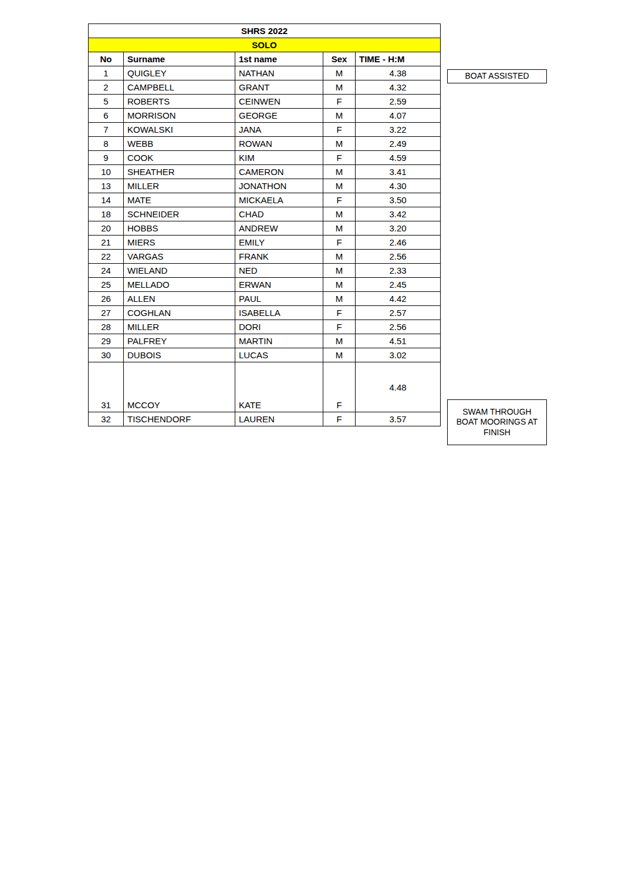| SHRS 2022 |
| --- |
| SOLO |
| No | Surname | 1st name | Sex | TIME - H:M |
| 1 | QUIGLEY | NATHAN | M | 4.38 |
| 2 | CAMPBELL | GRANT | M | 4.32 |
| 5 | ROBERTS | CEINWEN | F | 2.59 |
| 6 | MORRISON | GEORGE | M | 4.07 |
| 7 | KOWALSKI | JANA | F | 3.22 |
| 8 | WEBB | ROWAN | M | 2.49 |
| 9 | COOK | KIM | F | 4.59 |
| 10 | SHEATHER | CAMERON | M | 3.41 |
| 13 | MILLER | JONATHON | M | 4.30 |
| 14 | MATE | MICKAELA | F | 3.50 |
| 18 | SCHNEIDER | CHAD | M | 3.42 |
| 20 | HOBBS | ANDREW | M | 3.20 |
| 21 | MIERS | EMILY | F | 2.46 |
| 22 | VARGAS | FRANK | M | 2.56 |
| 24 | WIELAND | NED | M | 2.33 |
| 25 | MELLADO | ERWAN | M | 2.45 |
| 26 | ALLEN | PAUL | M | 4.42 |
| 27 | COGHLAN | ISABELLA | F | 2.57 |
| 28 | MILLER | DORI | F | 2.56 |
| 29 | PALFREY | MARTIN | M | 4.51 |
| 30 | DUBOIS | LUCAS | M | 3.02 |
| 31 | MCCOY | KATE | F | 4.48 |
| 32 | TISCHENDORF | LAUREN | F | 3.57 |
BOAT ASSISTED
SWAM THROUGH BOAT MOORINGS AT FINISH